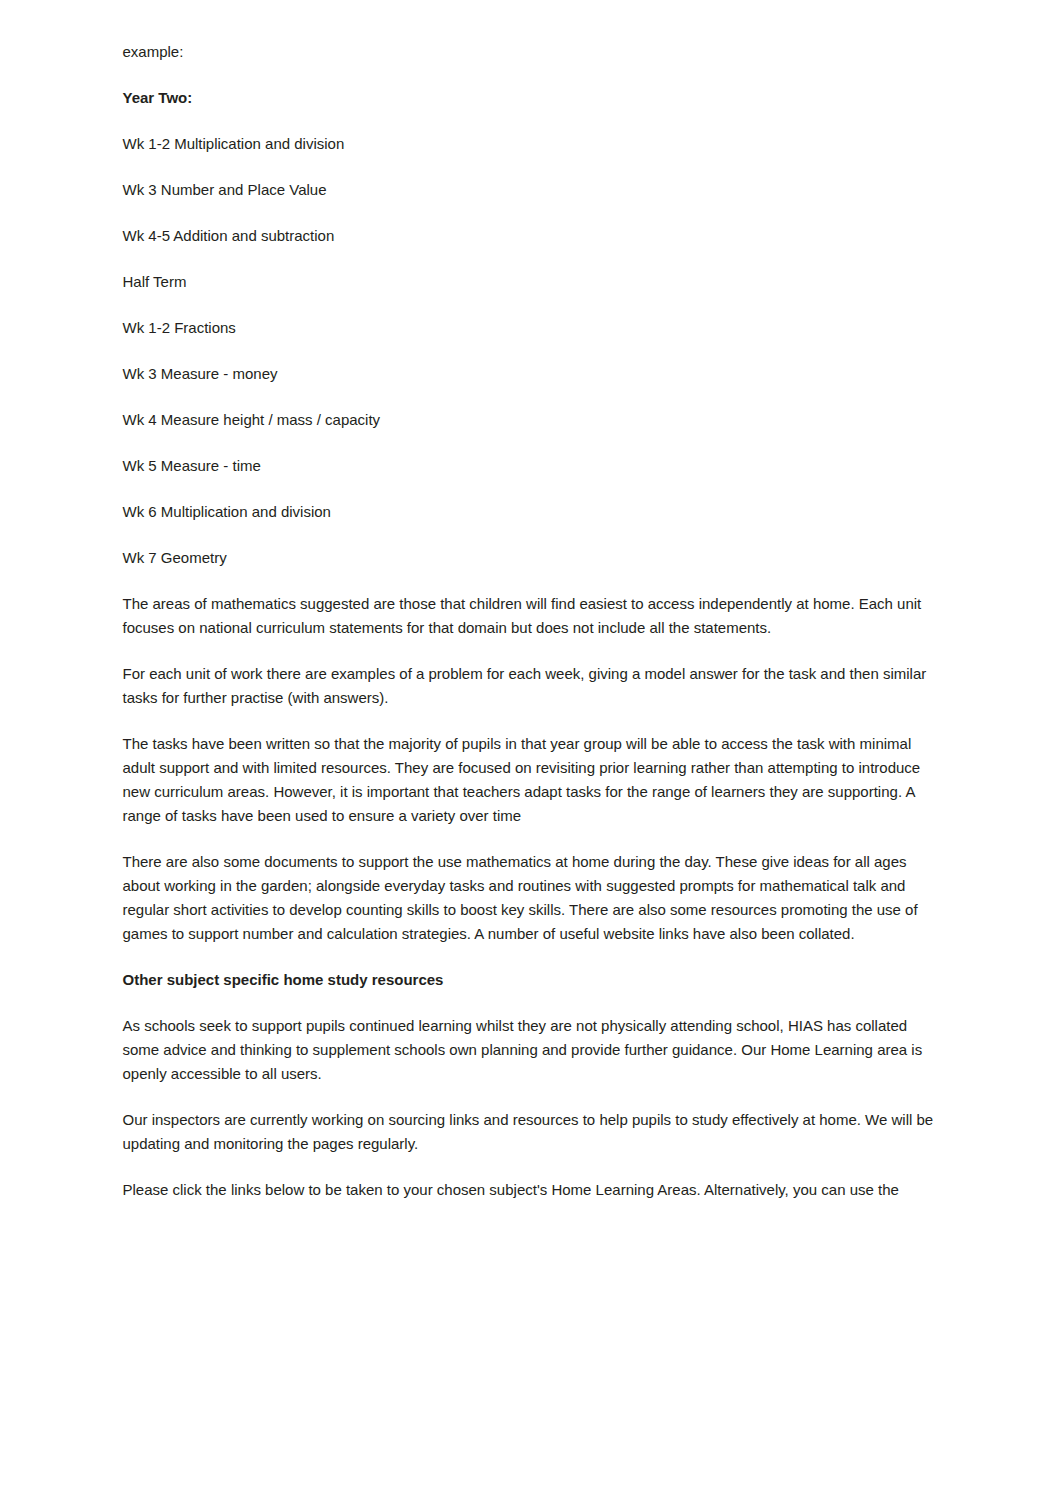example:
Year Two:
Wk 1-2 Multiplication and division
Wk 3 Number and Place Value
Wk 4-5 Addition and subtraction
Half Term
Wk 1-2 Fractions
Wk 3 Measure - money
Wk 4 Measure height / mass / capacity
Wk 5 Measure - time
Wk 6 Multiplication and division
Wk 7 Geometry
The areas of mathematics suggested are those that children will find easiest to access independently at home. Each unit focuses on national curriculum statements for that domain but does not include all the statements.
For each unit of work there are examples of a problem for each week, giving a model answer for the task and then similar tasks for further practise (with answers).
The tasks have been written so that the majority of pupils in that year group will be able to access the task with minimal adult support and with limited resources. They are focused on revisiting prior learning rather than attempting to introduce new curriculum areas. However, it is important that teachers adapt tasks for the range of learners they are supporting. A range of tasks have been used to ensure a variety over time
There are also some documents to support the use mathematics at home during the day. These give ideas for all ages about working in the garden; alongside everyday tasks and routines with suggested prompts for mathematical talk and regular short activities to develop counting skills to boost key skills. There are also some resources promoting the use of games to support number and calculation strategies. A number of useful website links have also been collated.
Other subject specific home study resources
As schools seek to support pupils continued learning whilst they are not physically attending school, HIAS has collated some advice and thinking to supplement schools own planning and provide further guidance. Our Home Learning area is openly accessible to all users.
Our inspectors are currently working on sourcing links and resources to help pupils to study effectively at home. We will be updating and monitoring the pages regularly.
Please click the links below to be taken to your chosen subject's Home Learning Areas. Alternatively, you can use the